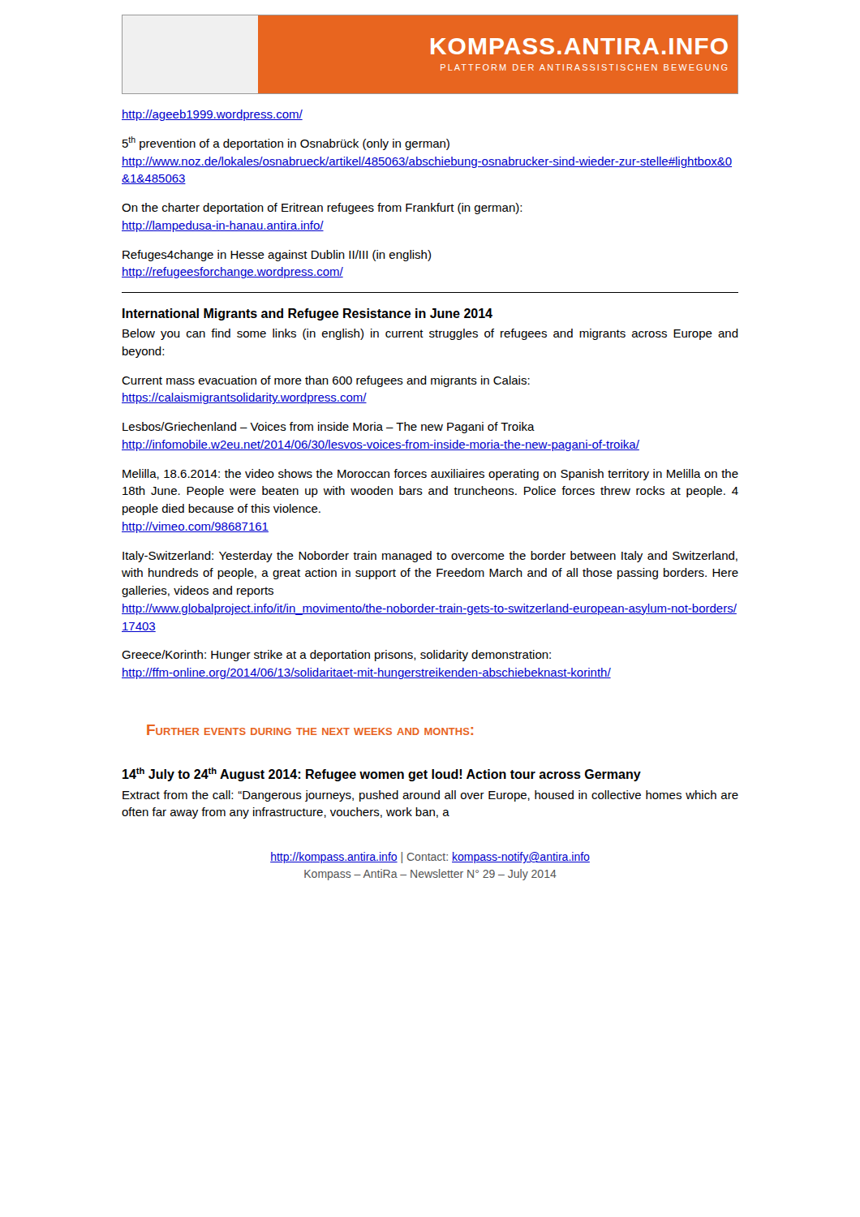KOMPASS.ANTIRA.INFO
PLATTFORM DER ANTIRASSISTISCHEN BEWEGUNG
http://ageeb1999.wordpress.com/
5th prevention of a deportation in Osnabrück (only in german)
http://www.noz.de/lokales/osnabrueck/artikel/485063/abschiebung-osnabrucker-sind-wieder-zur-stelle#lightbox&0&1&485063
On the charter deportation of Eritrean refugees from Frankfurt (in german):
http://lampedusa-in-hanau.antira.info/
Refuges4change in Hesse against Dublin II/III (in english)
http://refugeesforchange.wordpress.com/
International Migrants and Refugee Resistance in June 2014
Below you can find some links (in english) in current struggles of refugees and migrants across Europe and beyond:
Current mass evacuation of more than 600 refugees and migrants in Calais:
https://calaismigrantsolidarity.wordpress.com/
Lesbos/Griechenland – Voices from inside Moria – The new Pagani of Troika
http://infomobile.w2eu.net/2014/06/30/lesvos-voices-from-inside-moria-the-new-pagani-of-troika/
Melilla, 18.6.2014: the video shows the Moroccan forces auxiliaires operating on Spanish territory in Melilla on the 18th June. People were beaten up with wooden bars and truncheons. Police forces threw rocks at people. 4 people died because of this violence.
http://vimeo.com/98687161
Italy-Switzerland: Yesterday the Noborder train managed to overcome the border between Italy and Switzerland, with hundreds of people, a great action in support of the Freedom March and of all those passing borders. Here galleries, videos and reports
http://www.globalproject.info/it/in_movimento/the-noborder-train-gets-to-switzerland-european-asylum-not-borders/17403
Greece/Korinth: Hunger strike at a deportation prisons, solidarity demonstration:
http://ffm-online.org/2014/06/13/solidaritaet-mit-hungerstreikenden-abschiebeknast-korinth/
Further events during the next weeks and months:
14th July to 24th August 2014: Refugee women get loud! Action tour across Germany
Extract from the call: “Dangerous journeys, pushed around all over Europe, housed in collective homes which are often far away from any infrastructure, vouchers, work ban, a
http://kompass.antira.info | Contact: kompass-notify@antira.info
Kompass – AntiRa – Newsletter N° 29 – July 2014